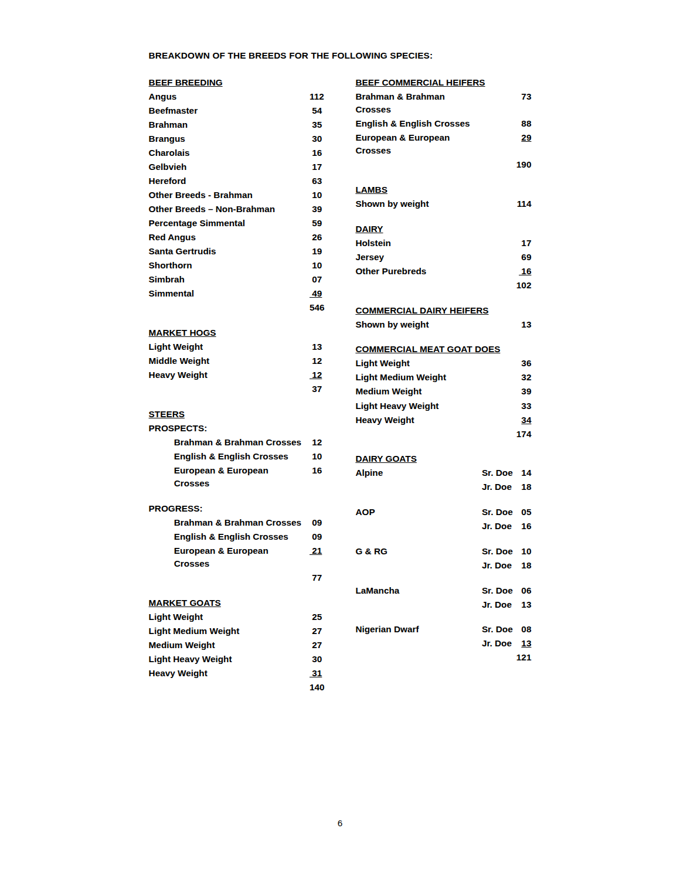BREAKDOWN OF THE BREEDS FOR THE FOLLOWING SPECIES:
| BEEF BREEDING |
| Angus | 112 | |
| Beefmaster | 54 | |
| Brahman | 35 | |
| Brangus | 30 | |
| Charolais | 16 | |
| Gelbvieh | 17 | |
| Hereford | 63 | |
| Other Breeds - Brahman | 10 | |
| Other Breeds – Non-Brahman | 39 | |
| Percentage Simmental | 59 | |
| Red Angus | 26 | |
| Santa Gertrudis | 19 | |
| Shorthorn | 10 | |
| Simbrah | 07 | |
| Simmental | 49 | |
| | 546 | |
| MARKET HOGS |
| Light Weight | 13 | |
| Middle Weight | 12 | |
| Heavy Weight | 12 | |
| | 37 | |
| STEERS |
| PROSPECTS: |
| Brahman & Brahman Crosses | 12 | |
| English & English Crosses | 10 | |
| European & European Crosses | 16 | |
| PROGRESS: |
| Brahman & Brahman Crosses | 09 | |
| English & English Crosses | 09 | |
| European & European Crosses | 21 | |
| | 77 | |
| MARKET GOATS |
| Light Weight | 25 | |
| Light Medium Weight | 27 | |
| Medium Weight | 27 | |
| Light Heavy Weight | 30 | |
| Heavy Weight | 31 | |
| | 140 | |
| BEEF COMMERCIAL HEIFERS |
| Brahman & Brahman Crosses | | 73 |
| English & English Crosses | | 88 |
| European & European Crosses | | 29 |
| | | 190 |
| LAMBS |
| Shown by weight | | 114 |
| DAIRY |
| Holstein | | 17 |
| Jersey | | 69 |
| Other Purebreds | | 16 |
| | | 102 |
| COMMERCIAL DAIRY HEIFERS |
| Shown by weight | | 13 |
| COMMERCIAL MEAT GOAT DOES |
| Light Weight | | 36 |
| Light Medium Weight | | 32 |
| Medium Weight | | 39 |
| Light Heavy Weight | | 33 |
| Heavy Weight | | 34 |
| | | 174 |
| DAIRY GOATS |
| Alpine | Sr. Doe | 14 |
| | Jr. Doe | 18 |
| AOP | Sr. Doe | 05 |
| | Jr. Doe | 16 |
| G & RG | Sr. Doe | 10 |
| | Jr. Doe | 18 |
| LaMancha | Sr. Doe | 06 |
| | Jr. Doe | 13 |
| Nigerian Dwarf | Sr. Doe | 08 |
| | Jr. Doe | 13 |
| | | 121 |
6